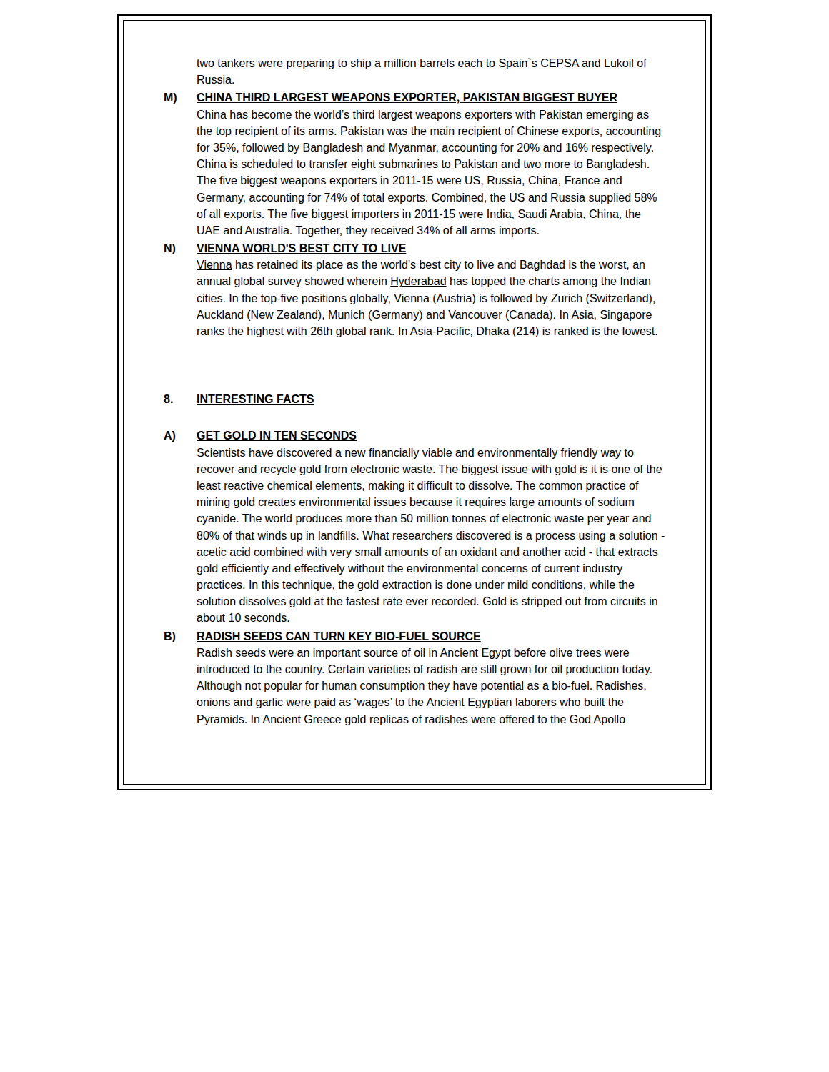two tankers were preparing to ship a million barrels each to Spain`s CEPSA and Lukoil of Russia.
M)
CHINA THIRD LARGEST WEAPONS EXPORTER, PAKISTAN BIGGEST BUYER
China has become the world’s third largest weapons exporters with Pakistan emerging as the top recipient of its arms. Pakistan was the main recipient of Chinese exports, accounting for 35%, followed by Bangladesh and Myanmar, accounting for 20% and 16% respectively. China is scheduled to transfer eight submarines to Pakistan and two more to Bangladesh. The five biggest weapons exporters in 2011-15 were US, Russia, China, France and Germany, accounting for 74% of total exports. Combined, the US and Russia supplied 58% of all exports. The five biggest importers in 2011-15 were India, Saudi Arabia, China, the UAE and Australia. Together, they received 34% of all arms imports.
N)
VIENNA WORLD'S BEST CITY TO LIVE
Vienna has retained its place as the world's best city to live and Baghdad is the worst, an annual global survey showed wherein Hyderabad has topped the charts among the Indian cities. In the top-five positions globally, Vienna (Austria) is followed by Zurich (Switzerland), Auckland (New Zealand), Munich (Germany) and Vancouver (Canada). In Asia, Singapore ranks the highest with 26th global rank. In Asia-Pacific, Dhaka (214) is ranked is the lowest.
8.
INTERESTING FACTS
A)
GET GOLD IN TEN SECONDS
Scientists have discovered a new financially viable and environmentally friendly way to recover and recycle gold from electronic waste. The biggest issue with gold is it is one of the least reactive chemical elements, making it difficult to dissolve. The common practice of mining gold creates environmental issues because it requires large amounts of sodium cyanide. The world produces more than 50 million tonnes of electronic waste per year and 80% of that winds up in landfills. What researchers discovered is a process using a solution - acetic acid combined with very small amounts of an oxidant and another acid - that extracts gold efficiently and effectively without the environmental concerns of current industry practices. In this technique, the gold extraction is done under mild conditions, while the solution dissolves gold at the fastest rate ever recorded. Gold is stripped out from circuits in about 10 seconds.
B)
RADISH SEEDS CAN TURN KEY BIO-FUEL SOURCE
Radish seeds were an important source of oil in Ancient Egypt before olive trees were introduced to the country. Certain varieties of radish are still grown for oil production today. Although not popular for human consumption they have potential as a bio-fuel. Radishes, onions and garlic were paid as ‘wages’ to the Ancient Egyptian laborers who built the Pyramids. In Ancient Greece gold replicas of radishes were offered to the God Apollo